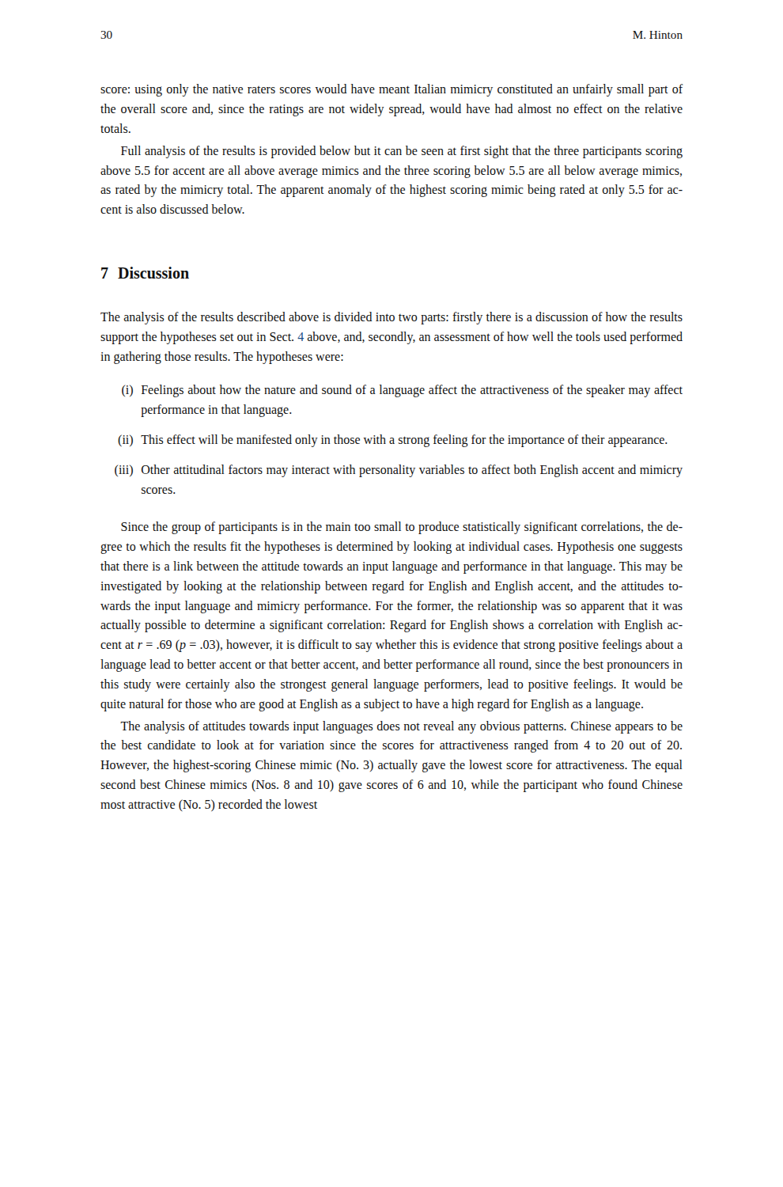30 M. Hinton
score: using only the native raters scores would have meant Italian mimicry constituted an unfairly small part of the overall score and, since the ratings are not widely spread, would have had almost no effect on the relative totals.
Full analysis of the results is provided below but it can be seen at first sight that the three participants scoring above 5.5 for accent are all above average mimics and the three scoring below 5.5 are all below average mimics, as rated by the mimicry total. The apparent anomaly of the highest scoring mimic being rated at only 5.5 for accent is also discussed below.
7 Discussion
The analysis of the results described above is divided into two parts: firstly there is a discussion of how the results support the hypotheses set out in Sect. 4 above, and, secondly, an assessment of how well the tools used performed in gathering those results. The hypotheses were:
Feelings about how the nature and sound of a language affect the attractiveness of the speaker may affect performance in that language.
This effect will be manifested only in those with a strong feeling for the importance of their appearance.
Other attitudinal factors may interact with personality variables to affect both English accent and mimicry scores.
Since the group of participants is in the main too small to produce statistically significant correlations, the degree to which the results fit the hypotheses is determined by looking at individual cases. Hypothesis one suggests that there is a link between the attitude towards an input language and performance in that language. This may be investigated by looking at the relationship between regard for English and English accent, and the attitudes towards the input language and mimicry performance. For the former, the relationship was so apparent that it was actually possible to determine a significant correlation: Regard for English shows a correlation with English accent at r = .69 (p = .03), however, it is difficult to say whether this is evidence that strong positive feelings about a language lead to better accent or that better accent, and better performance all round, since the best pronouncers in this study were certainly also the strongest general language performers, lead to positive feelings. It would be quite natural for those who are good at English as a subject to have a high regard for English as a language.
The analysis of attitudes towards input languages does not reveal any obvious patterns. Chinese appears to be the best candidate to look at for variation since the scores for attractiveness ranged from 4 to 20 out of 20. However, the highest-scoring Chinese mimic (No. 3) actually gave the lowest score for attractiveness. The equal second best Chinese mimics (Nos. 8 and 10) gave scores of 6 and 10, while the participant who found Chinese most attractive (No. 5) recorded the lowest